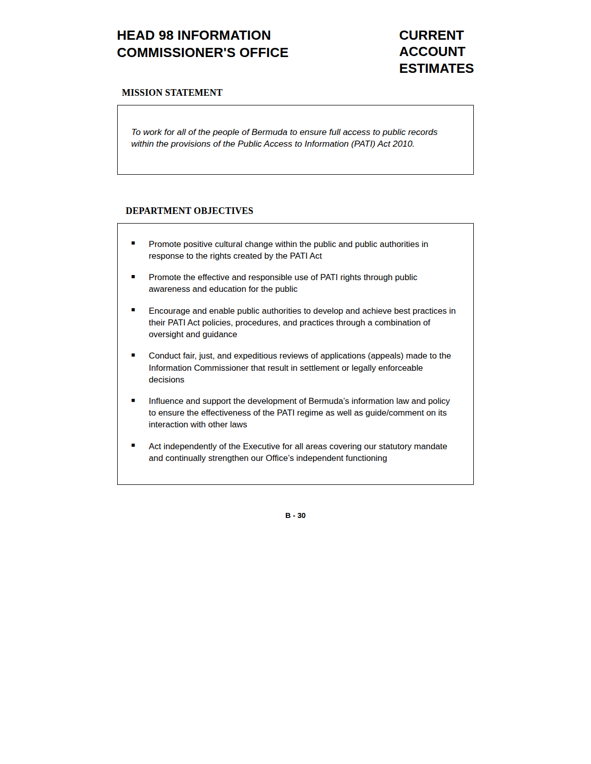HEAD 98 INFORMATION COMMISSIONER'S OFFICE
CURRENT
ACCOUNT
ESTIMATES
MISSION STATEMENT
To work for all of the people of Bermuda to ensure full access to public records within the provisions of the Public Access to Information (PATI) Act 2010.
DEPARTMENT OBJECTIVES
Promote positive cultural change within the public and public authorities in response to the rights created by the PATI Act
Promote the effective and responsible use of PATI rights through public awareness and education for the public
Encourage and enable public authorities to develop and achieve best practices in their PATI Act policies, procedures, and practices through a combination of oversight and guidance
Conduct fair, just, and expeditious reviews of applications (appeals) made to the Information Commissioner that result in settlement or legally enforceable decisions
Influence and support the development of Bermuda’s information law and policy to ensure the effectiveness of the PATI regime as well as guide/comment on its interaction with other laws
Act independently of the Executive for all areas covering our statutory mandate and continually strengthen our Office’s independent functioning
B - 30